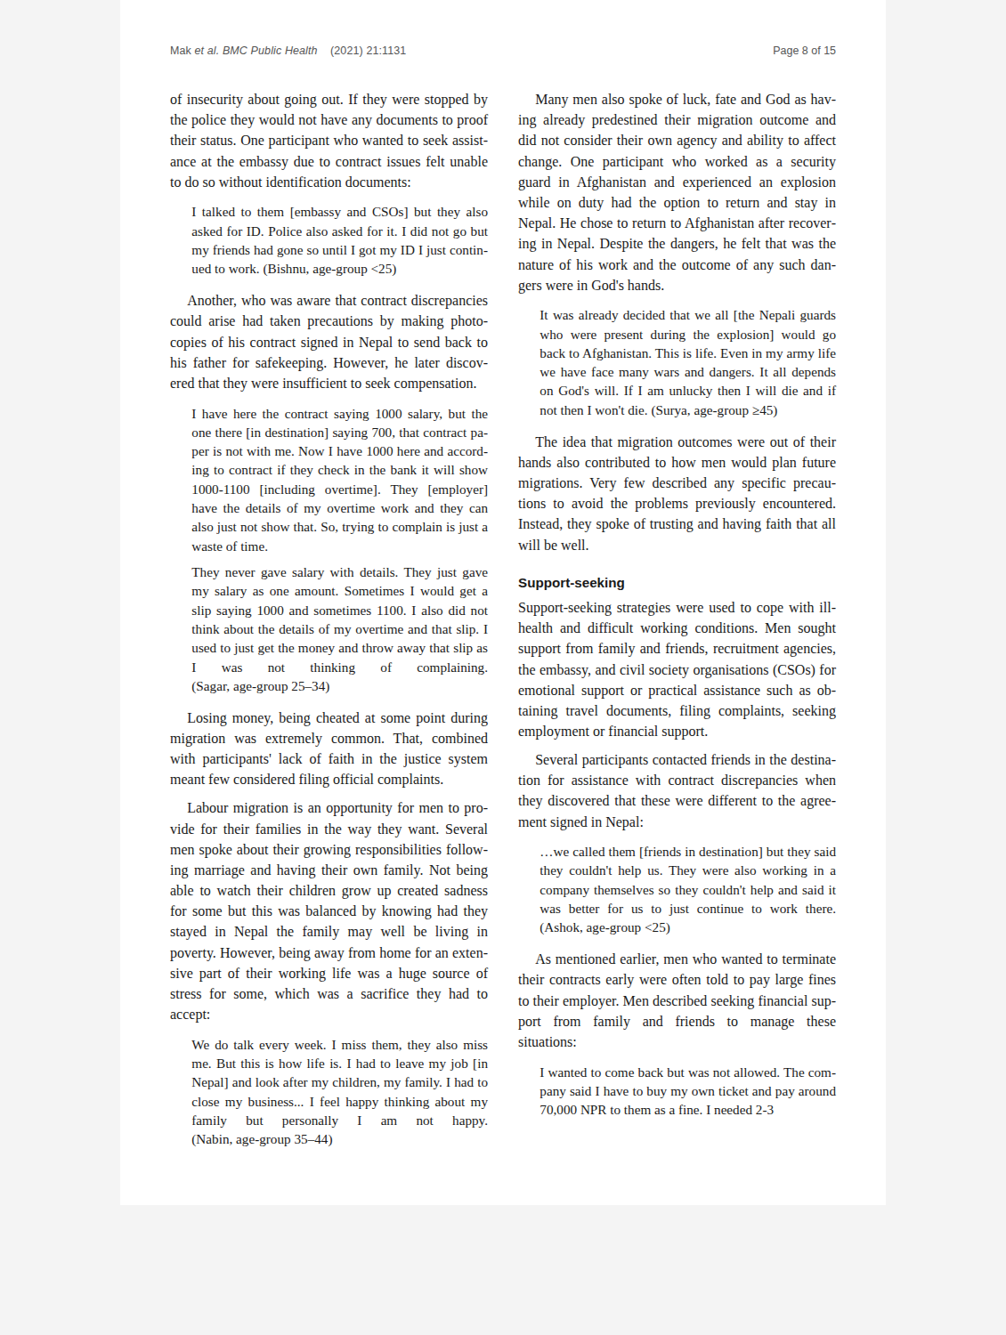Mak et al. BMC Public Health (2021) 21:1131
Page 8 of 15
of insecurity about going out. If they were stopped by the police they would not have any documents to proof their status. One participant who wanted to seek assistance at the embassy due to contract issues felt unable to do so without identification documents:
I talked to them [embassy and CSOs] but they also asked for ID. Police also asked for it. I did not go but my friends had gone so until I got my ID I just continued to work. (Bishnu, age-group <25)
Another, who was aware that contract discrepancies could arise had taken precautions by making photocopies of his contract signed in Nepal to send back to his father for safekeeping. However, he later discovered that they were insufficient to seek compensation.
I have here the contract saying 1000 salary, but the one there [in destination] saying 700, that contract paper is not with me. Now I have 1000 here and according to contract if they check in the bank it will show 1000-1100 [including overtime]. They [employer] have the details of my overtime work and they can also just not show that. So, trying to complain is just a waste of time.
They never gave salary with details. They just gave my salary as one amount. Sometimes I would get a slip saying 1000 and sometimes 1100. I also did not think about the details of my overtime and that slip. I used to just get the money and throw away that slip as I was not thinking of complaining. (Sagar, age-group 25–34)
Losing money, being cheated at some point during migration was extremely common. That, combined with participants' lack of faith in the justice system meant few considered filing official complaints.
Labour migration is an opportunity for men to provide for their families in the way they want. Several men spoke about their growing responsibilities following marriage and having their own family. Not being able to watch their children grow up created sadness for some but this was balanced by knowing had they stayed in Nepal the family may well be living in poverty. However, being away from home for an extensive part of their working life was a huge source of stress for some, which was a sacrifice they had to accept:
We do talk every week. I miss them, they also miss me. But this is how life is. I had to leave my job [in Nepal] and look after my children, my family. I had to close my business... I feel happy thinking about my family but personally I am not happy. (Nabin, age-group 35–44)
Many men also spoke of luck, fate and God as having already predestined their migration outcome and did not consider their own agency and ability to affect change. One participant who worked as a security guard in Afghanistan and experienced an explosion while on duty had the option to return and stay in Nepal. He chose to return to Afghanistan after recovering in Nepal. Despite the dangers, he felt that was the nature of his work and the outcome of any such dangers were in God's hands.
It was already decided that we all [the Nepali guards who were present during the explosion] would go back to Afghanistan. This is life. Even in my army life we have face many wars and dangers. It all depends on God's will. If I am unlucky then I will die and if not then I won't die. (Surya, age-group ≥45)
The idea that migration outcomes were out of their hands also contributed to how men would plan future migrations. Very few described any specific precautions to avoid the problems previously encountered. Instead, they spoke of trusting and having faith that all will be well.
Support-seeking
Support-seeking strategies were used to cope with ill-health and difficult working conditions. Men sought support from family and friends, recruitment agencies, the embassy, and civil society organisations (CSOs) for emotional support or practical assistance such as obtaining travel documents, filing complaints, seeking employment or financial support.
Several participants contacted friends in the destination for assistance with contract discrepancies when they discovered that these were different to the agreement signed in Nepal:
…we called them [friends in destination] but they said they couldn't help us. They were also working in a company themselves so they couldn't help and said it was better for us to just continue to work there. (Ashok, age-group <25)
As mentioned earlier, men who wanted to terminate their contracts early were often told to pay large fines to their employer. Men described seeking financial support from family and friends to manage these situations:
I wanted to come back but was not allowed. The company said I have to buy my own ticket and pay around 70,000 NPR to them as a fine. I needed 2-3